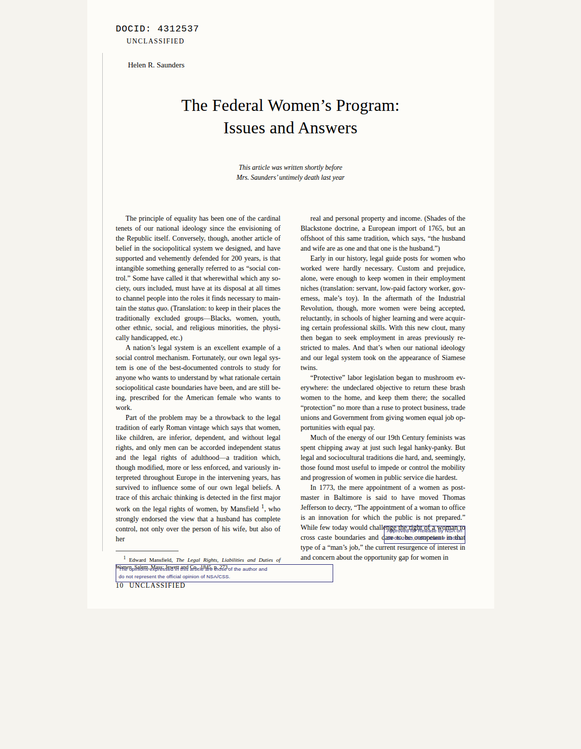DOCID: 4312537
UNCLASSIFIED
Helen R. Saunders
The Federal Women’s Program:
Issues and Answers
This article was written shortly before
Mrs. Saunders’ untimely death last year
The principle of equality has been one of the cardinal tenets of our national ideology since the envisioning of the Republic itself. Conversely, though, another article of belief in the sociopolitical system we designed, and have supported and vehemently defended for 200 years, is that intangible something generally referred to as “social control.” Some have called it that wherewithal which any society, ours included, must have at its disposal at all times to channel people into the roles it finds necessary to maintain the status quo. (Translation: to keep in their places the traditionally excluded groups—Blacks, women, youth, other ethnic, social, and religious minorities, the physically handicapped, etc.)
A nation’s legal system is an excellent example of a social control mechanism. Fortunately, our own legal system is one of the best-documented controls to study for anyone who wants to understand by what rationale certain sociopolitical caste boundaries have been, and are still being, prescribed for the American female who wants to work.
Part of the problem may be a throwback to the legal tradition of early Roman vintage which says that women, like children, are inferior, dependent, and without legal rights, and only men can be accorded independent status and the legal rights of adulthood—a tradition which, though modified, more or less enforced, and variously interpreted throughout Europe in the intervening years, has survived to influence some of our own legal beliefs. A trace of this archaic thinking is detected in the first major work on the legal rights of women, by Mansfield 1, who strongly endorsed the view that a husband has complete control, not only over the person of his wife, but also of her
1 Edward Mansfield, The Legal Rights, Liabilities and Duties of Women, Salem, Mass: Jewett and Co., 1845, p. 273.
real and personal property and income. (Shades of the Blackstone doctrine, a European import of 1765, but an offshoot of this same tradition, which says, “the husband and wife are as one and that one is the husband.”)
Early in our history, legal guide posts for women who worked were hardly necessary. Custom and prejudice, alone, were enough to keep women in their employment niches (translation: servant, low-paid factory worker, governess, male’s toy). In the aftermath of the Industrial Revolution, though, more women were being accepted, reluctantly, in schools of higher learning and were acquiring certain professional skills. With this new clout, many then began to seek employment in areas previously restricted to males. And that’s when our national ideology and our legal system took on the appearance of Siamese twins.
“Protective” labor legislation began to mushroom everywhere: the undeclared objective to return these brash women to the home, and keep them there; the socalled “protection” no more than a ruse to protect business, trade unions and Government from giving women equal job opportunities with equal pay.
Much of the energy of our 19th Century feminists was spent chipping away at just such legal hanky-panky. But legal and sociocultural traditions die hard, and, seemingly, those found most useful to impede or control the mobility and progression of women in public service die hardest.
In 1773, the mere appointment of a women as postmaster in Baltimore is said to have moved Thomas Jefferson to decry, “The appointment of a woman to office is an innovation for which the public is not prepared.” While few today would challenge the right of a woman to cross caste boundaries and dare to be competent in that type of a “man’s job,” the current resurgence of interest in and concern about the opportunity gap for women in
10 UNCLASSIFIED
Approved for Release by NSA on
08-05-2013, FOIA Case # 63013
The opinions expressed in this article are those of the author and
do not represent the official opinion of NSA/CSS.